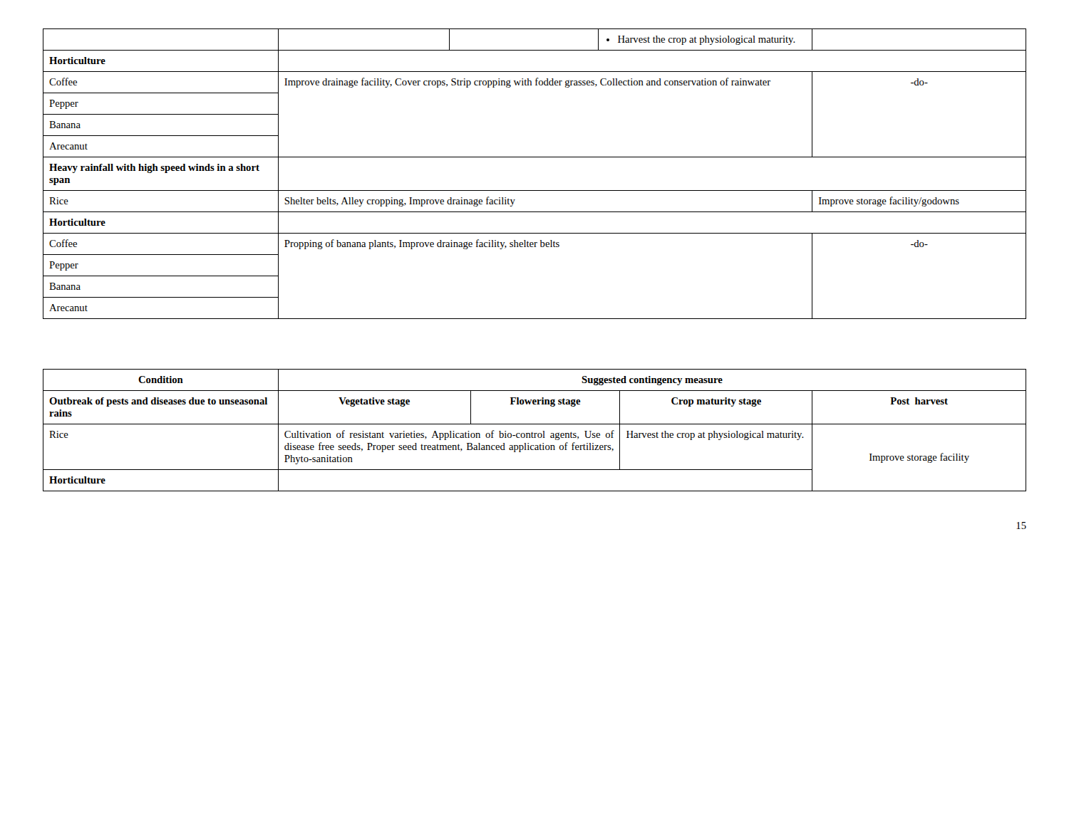| | | | Harvest the crop at physiological maturity. | |
| Horticulture | |
| Coffee | Improve drainage facility, Cover crops, Strip cropping with fodder grasses, Collection and conservation of rainwater | -do- |
| Pepper |
| Banana |
| Arecanut |
| Heavy rainfall with high speed winds in a short span | |
| Rice | Shelter belts, Alley cropping, Improve drainage facility | Improve storage facility/godowns |
| Horticulture | |
| Coffee | Propping of banana plants, Improve drainage facility, shelter belts | -do- |
| Pepper |
| Banana |
| Arecanut |
| Condition | Suggested contingency measure |
| --- | --- |
| Outbreak of pests and diseases due to unseasonal rains | Vegetative stage | Flowering stage | Crop maturity stage | Post harvest |
| Rice | Cultivation of resistant varieties, Application of bio-control agents, Use of disease free seeds, Proper seed treatment, Balanced application of fertilizers, Phyto-sanitation | Harvest the crop at physiological maturity. | Improve storage facility |
| Horticulture | |
15